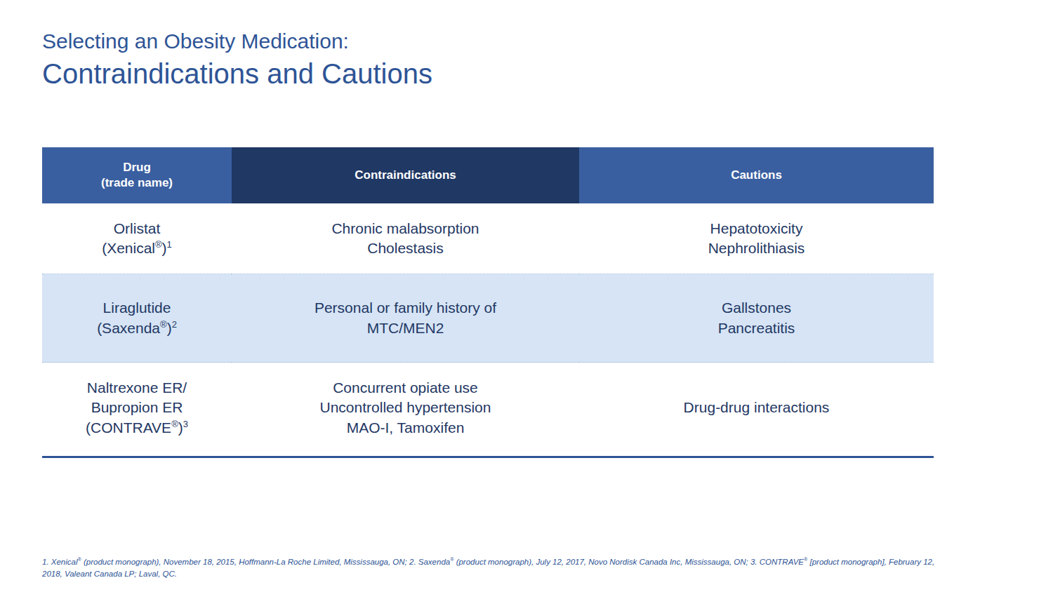Selecting an Obesity Medication: Contraindications and Cautions
| Drug (trade name) | Contraindications | Cautions |
| --- | --- | --- |
| Orlistat (Xenical ® ) 1 | Chronic malabsorption Cholestasis | Hepatotoxicity Nephrolithiasis |
| Liraglutide (Saxenda ® ) 2 | Personal or family history of MTC/MEN2 | Gallstones Pancreatitis |
| Naltrexone ER/ Bupropion ER (CONTRAVE ® ) 3 | Concurrent opiate use Uncontrolled hypertension MAO-I, Tamoxifen | Drug-drug interactions |
1. Xenical® (product monograph), November 18, 2015, Hoffmann-La Roche Limited, Mississauga, ON; 2. Saxenda® (product monograph), July 12, 2017, Novo Nordisk Canada Inc, Mississauga, ON; 3. CONTRAVE® [product monograph], February 12, 2018, Valeant Canada LP; Laval, QC.